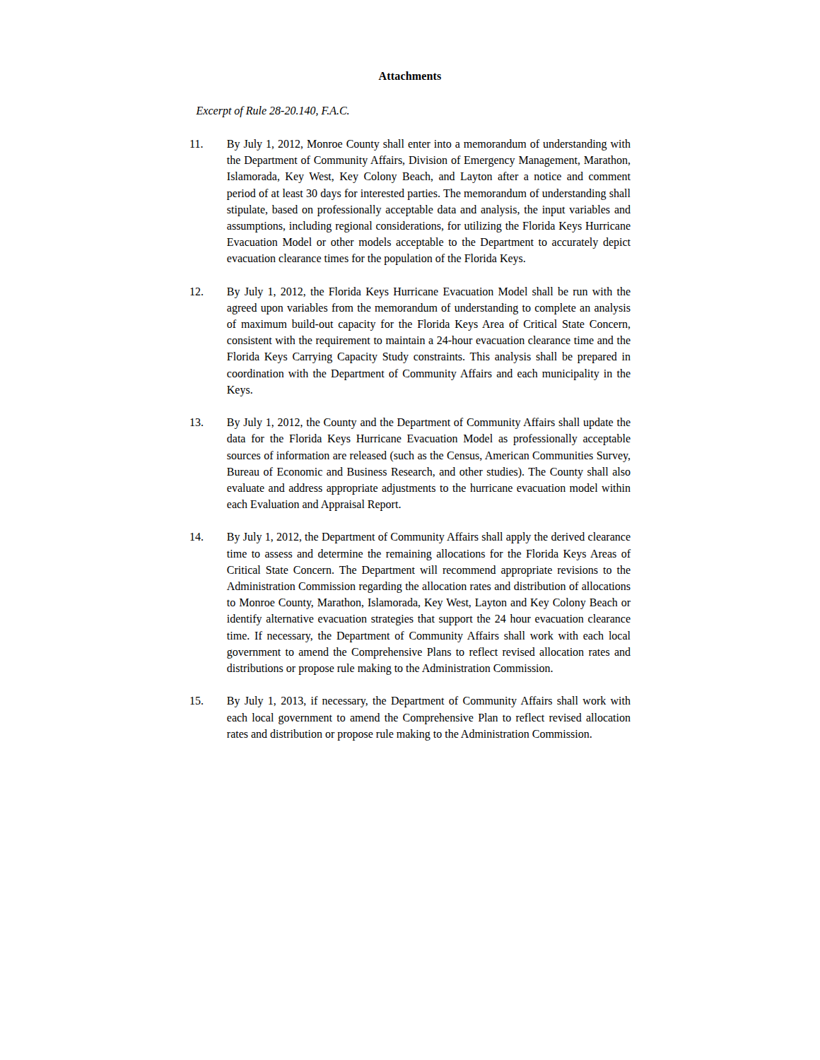Attachments
Excerpt of Rule 28-20.140, F.A.C.
11. By July 1, 2012, Monroe County shall enter into a memorandum of understanding with the Department of Community Affairs, Division of Emergency Management, Marathon, Islamorada, Key West, Key Colony Beach, and Layton after a notice and comment period of at least 30 days for interested parties. The memorandum of understanding shall stipulate, based on professionally acceptable data and analysis, the input variables and assumptions, including regional considerations, for utilizing the Florida Keys Hurricane Evacuation Model or other models acceptable to the Department to accurately depict evacuation clearance times for the population of the Florida Keys.
12. By July 1, 2012, the Florida Keys Hurricane Evacuation Model shall be run with the agreed upon variables from the memorandum of understanding to complete an analysis of maximum build-out capacity for the Florida Keys Area of Critical State Concern, consistent with the requirement to maintain a 24-hour evacuation clearance time and the Florida Keys Carrying Capacity Study constraints. This analysis shall be prepared in coordination with the Department of Community Affairs and each municipality in the Keys.
13. By July 1, 2012, the County and the Department of Community Affairs shall update the data for the Florida Keys Hurricane Evacuation Model as professionally acceptable sources of information are released (such as the Census, American Communities Survey, Bureau of Economic and Business Research, and other studies). The County shall also evaluate and address appropriate adjustments to the hurricane evacuation model within each Evaluation and Appraisal Report.
14. By July 1, 2012, the Department of Community Affairs shall apply the derived clearance time to assess and determine the remaining allocations for the Florida Keys Areas of Critical State Concern. The Department will recommend appropriate revisions to the Administration Commission regarding the allocation rates and distribution of allocations to Monroe County, Marathon, Islamorada, Key West, Layton and Key Colony Beach or identify alternative evacuation strategies that support the 24 hour evacuation clearance time. If necessary, the Department of Community Affairs shall work with each local government to amend the Comprehensive Plans to reflect revised allocation rates and distributions or propose rule making to the Administration Commission.
15. By July 1, 2013, if necessary, the Department of Community Affairs shall work with each local government to amend the Comprehensive Plan to reflect revised allocation rates and distribution or propose rule making to the Administration Commission.